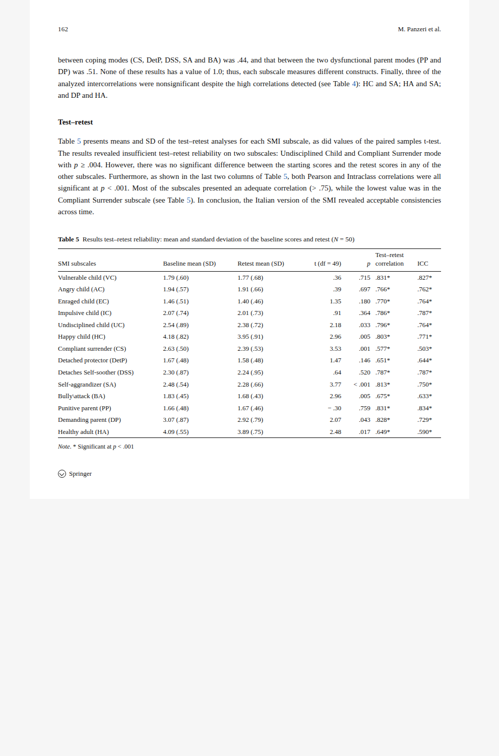162 M. Panzeri et al.
between coping modes (CS, DetP, DSS, SA and BA) was .44, and that between the two dysfunctional parent modes (PP and DP) was .51. None of these results has a value of 1.0; thus, each subscale measures different constructs. Finally, three of the analyzed intercorrelations were nonsignificant despite the high correlations detected (see Table 4): HC and SA; HA and SA; and DP and HA.
Test–retest
Table 5 presents means and SD of the test–retest analyses for each SMI subscale, as did values of the paired samples t-test. The results revealed insufficient test–retest reliability on two subscales: Undisciplined Child and Compliant Surrender mode with p ≥ .004. However, there was no significant difference between the starting scores and the retest scores in any of the other subscales. Furthermore, as shown in the last two columns of Table 5, both Pearson and Intraclass correlations were all significant at p < .001. Most of the subscales presented an adequate correlation (> .75), while the lowest value was in the Compliant Surrender subscale (see Table 5). In conclusion, the Italian version of the SMI revealed acceptable consistencies across time.
Table 5 Results test–retest reliability: mean and standard deviation of the baseline scores and retest (N = 50)
| SMI subscales | Baseline mean (SD) | Retest mean (SD) | t (df = 49) | p | Test–retest correlation | ICC |
| --- | --- | --- | --- | --- | --- | --- |
| Vulnerable child (VC) | 1.79 (.60) | 1.77 (.68) | .36 | .715 | .831* | .827* |
| Angry child (AC) | 1.94 (.57) | 1.91 (.66) | .39 | .697 | .766* | .762* |
| Enraged child (EC) | 1.46 (.51) | 1.40 (.46) | 1.35 | .180 | .770* | .764* |
| Impulsive child (IC) | 2.07 (.74) | 2.01 (.73) | .91 | .364 | .786* | .787* |
| Undisciplined child (UC) | 2.54 (.89) | 2.38 (.72) | 2.18 | .033 | .796* | .764* |
| Happy child (HC) | 4.18 (.82) | 3.95 (.91) | 2.96 | .005 | .803* | .771* |
| Compliant surrender (CS) | 2.63 (.50) | 2.39 (.53) | 3.53 | .001 | .577* | .503* |
| Detached protector (DetP) | 1.67 (.48) | 1.58 (.48) | 1.47 | .146 | .651* | .644* |
| Detaches Self-soother (DSS) | 2.30 (.87) | 2.24 (.95) | .64 | .520 | .787* | .787* |
| Self-aggrandizer (SA) | 2.48 (.54) | 2.28 (.66) | 3.77 | < .001 | .813* | .750* |
| Bully\attack (BA) | 1.83 (.45) | 1.68 (.43) | 2.96 | .005 | .675* | .633* |
| Punitive parent (PP) | 1.66 (.48) | 1.67 (.46) | − .30 | .759 | .831* | .834* |
| Demanding parent (DP) | 3.07 (.87) | 2.92 (.79) | 2.07 | .043 | .828* | .729* |
| Healthy adult (HA) | 4.09 (.55) | 3.89 (.75) | 2.48 | .017 | .649* | .590* |
Note. * Significant at p < .001
Springer